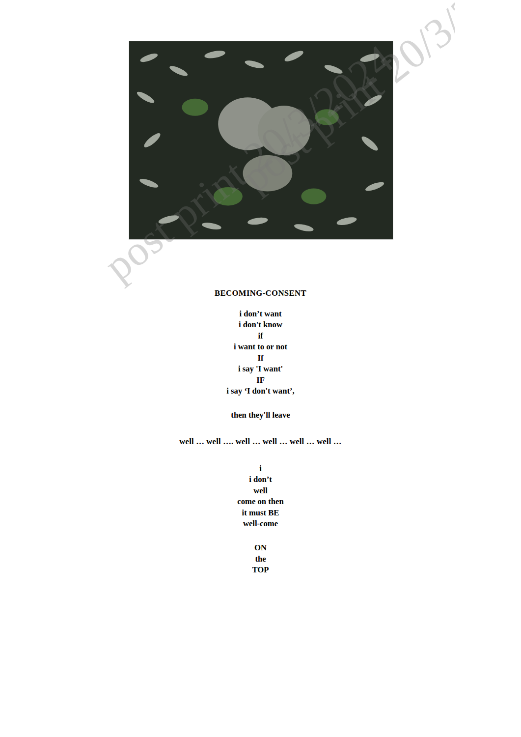post print 20/3/2024 post print 20/3/2024
BECOMING-CONSENT
i don’t want i don't know if i want to or not If i say 'I want' IF i say ‘I don't want’,
then they'll leave
well … well …. well … well … well … well …
i i don’t well come on then it must BE well-come
ON the TOP